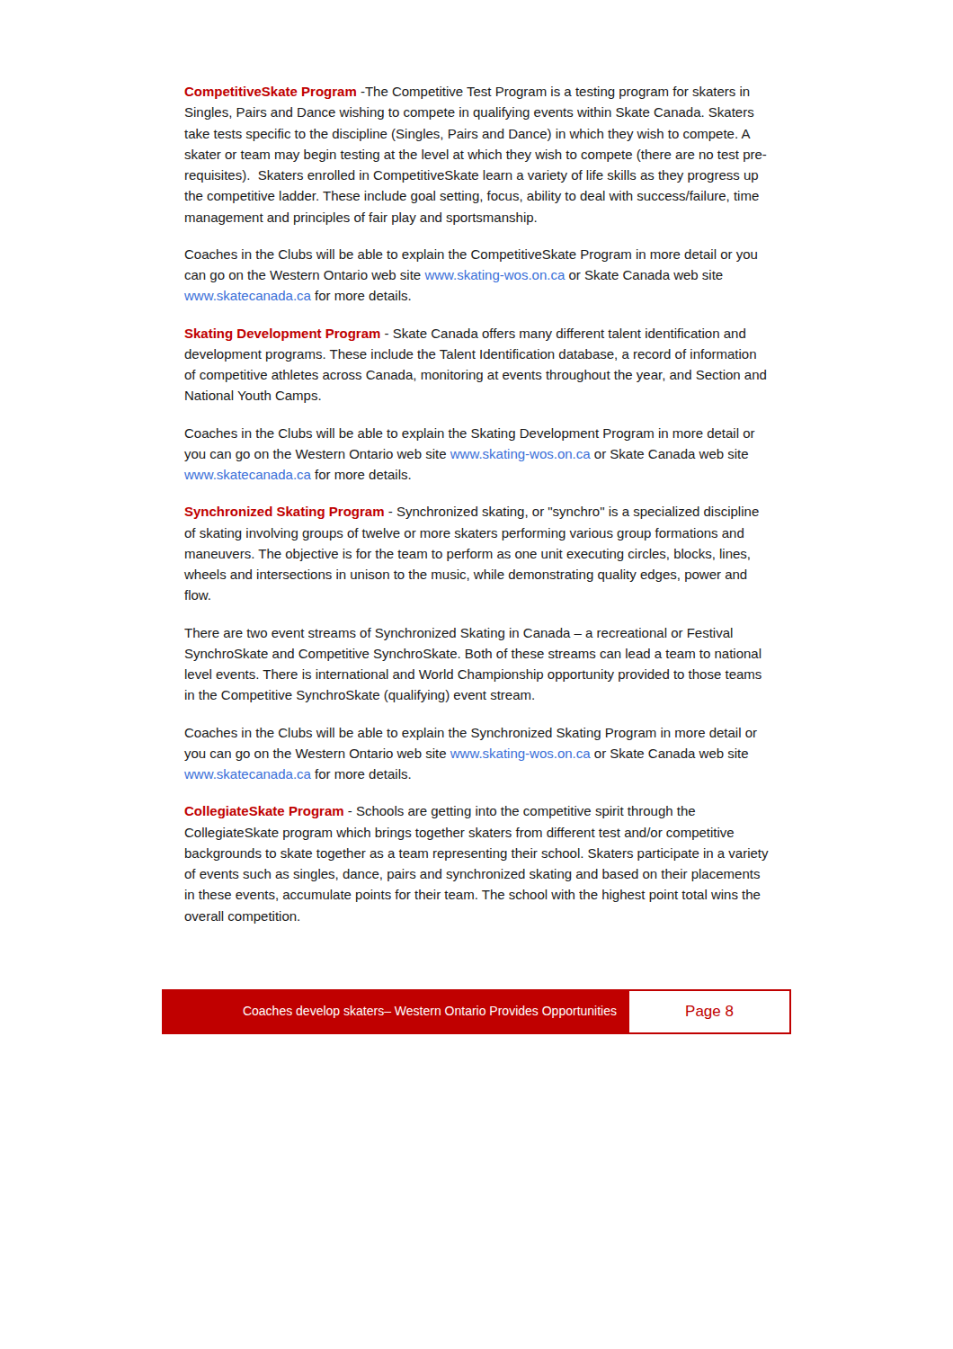CompetitiveSkate Program -The Competitive Test Program is a testing program for skaters in Singles, Pairs and Dance wishing to compete in qualifying events within Skate Canada. Skaters take tests specific to the discipline (Singles, Pairs and Dance) in which they wish to compete. A skater or team may begin testing at the level at which they wish to compete (there are no test pre-requisites). Skaters enrolled in CompetitiveSkate learn a variety of life skills as they progress up the competitive ladder. These include goal setting, focus, ability to deal with success/failure, time management and principles of fair play and sportsmanship.
Coaches in the Clubs will be able to explain the CompetitiveSkate Program in more detail or you can go on the Western Ontario web site www.skating-wos.on.ca or Skate Canada web site www.skatecanada.ca for more details.
Skating Development Program - Skate Canada offers many different talent identification and development programs. These include the Talent Identification database, a record of information of competitive athletes across Canada, monitoring at events throughout the year, and Section and National Youth Camps.
Coaches in the Clubs will be able to explain the Skating Development Program in more detail or you can go on the Western Ontario web site www.skating-wos.on.ca or Skate Canada web site www.skatecanada.ca for more details.
Synchronized Skating Program - Synchronized skating, or "synchro" is a specialized discipline of skating involving groups of twelve or more skaters performing various group formations and maneuvers. The objective is for the team to perform as one unit executing circles, blocks, lines, wheels and intersections in unison to the music, while demonstrating quality edges, power and flow.
There are two event streams of Synchronized Skating in Canada – a recreational or Festival SynchroSkate and Competitive SynchroSkate. Both of these streams can lead a team to national level events. There is international and World Championship opportunity provided to those teams in the Competitive SynchroSkate (qualifying) event stream.
Coaches in the Clubs will be able to explain the Synchronized Skating Program in more detail or you can go on the Western Ontario web site www.skating-wos.on.ca or Skate Canada web site www.skatecanada.ca for more details.
CollegiateSkate Program - Schools are getting into the competitive spirit through the CollegiateSkate program which brings together skaters from different test and/or competitive backgrounds to skate together as a team representing their school. Skaters participate in a variety of events such as singles, dance, pairs and synchronized skating and based on their placements in these events, accumulate points for their team. The school with the highest point total wins the overall competition.
Coaches develop skaters– Western Ontario Provides Opportunities
Page 8